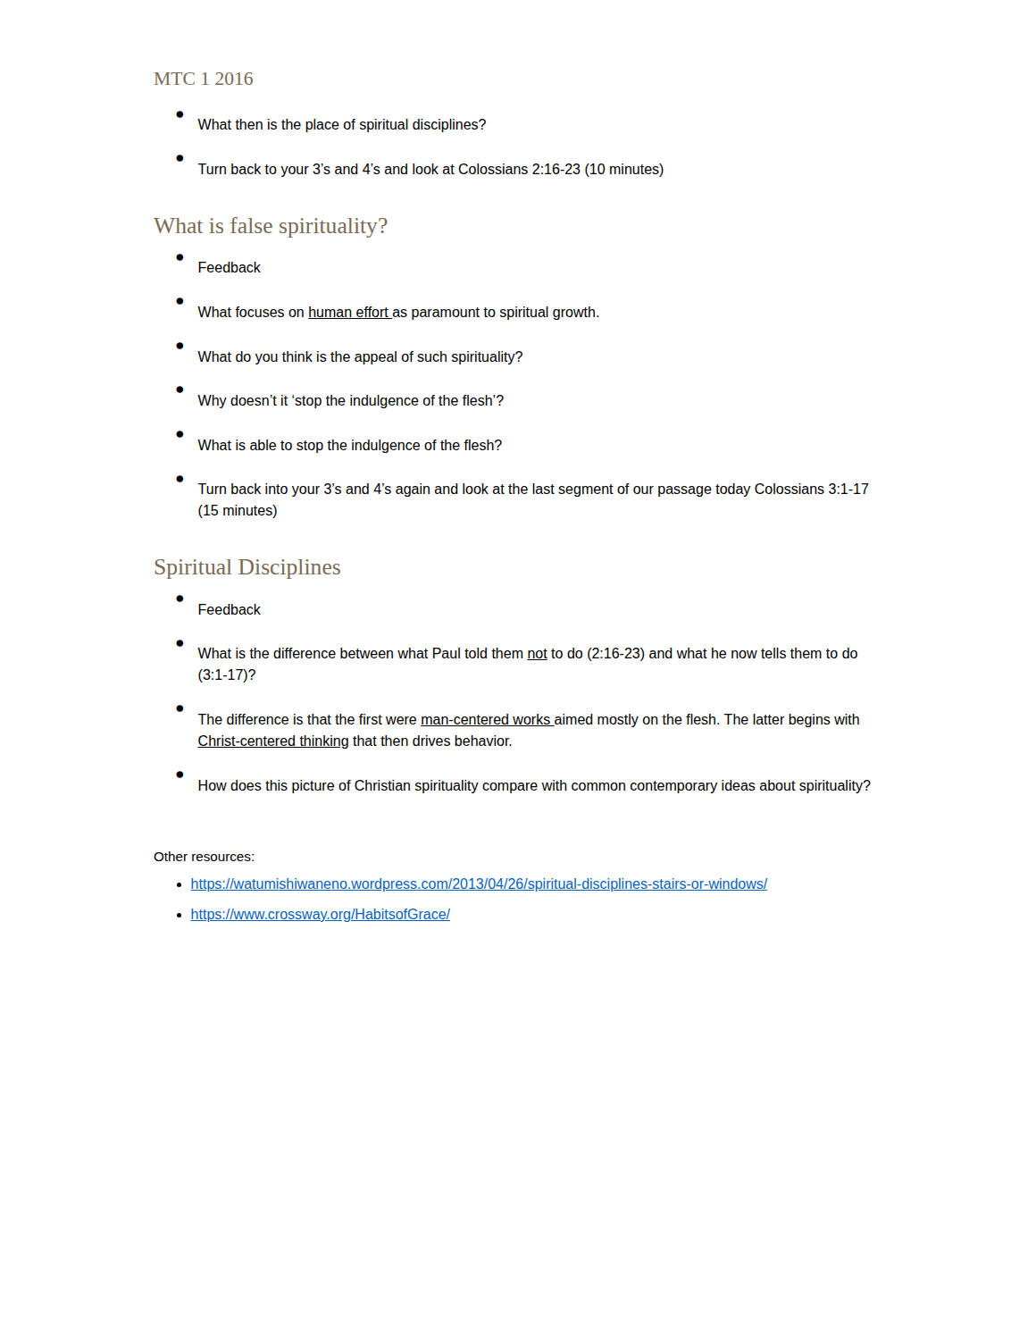MTC 1 2016
What then is the place of spiritual disciplines?
Turn back to your 3’s and 4’s and look at Colossians 2:16-23 (10 minutes)
What is false spirituality?
Feedback
What focuses on human effort as paramount to spiritual growth.
What do you think is the appeal of such spirituality?
Why doesn’t it ‘stop the indulgence of the flesh’?
What is able to stop the indulgence of the flesh?
Turn back into your 3’s and 4’s again and look at the last segment of our passage today Colossians 3:1-17 (15 minutes)
Spiritual Disciplines
Feedback
What is the difference between what Paul told them not to do (2:16-23) and what he now tells them to do (3:1-17)?
The difference is that the first were man-centered works aimed mostly on the flesh. The latter begins with Christ-centered thinking that then drives behavior.
How does this picture of Christian spirituality compare with common contemporary ideas about spirituality?
Other resources:
https://watumishiwaneno.wordpress.com/2013/04/26/spiritual-disciplines-stairs-or-windows/
https://www.crossway.org/HabitsofGrace/